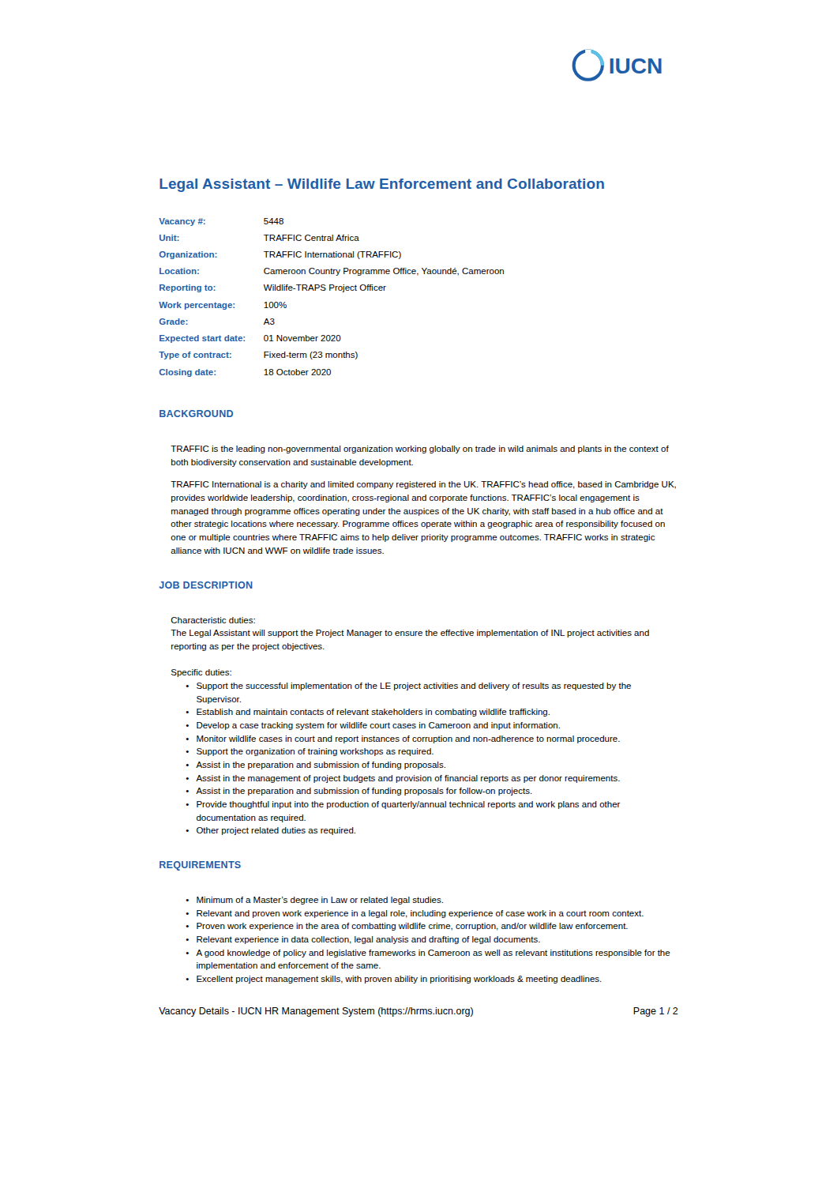IUCN
Legal Assistant – Wildlife Law Enforcement and Collaboration
| Vacancy #: | 5448 |
| Unit: | TRAFFIC Central Africa |
| Organization: | TRAFFIC International (TRAFFIC) |
| Location: | Cameroon Country Programme Office, Yaoundé, Cameroon |
| Reporting to: | Wildlife-TRAPS Project Officer |
| Work percentage: | 100% |
| Grade: | A3 |
| Expected start date: | 01 November 2020 |
| Type of contract: | Fixed-term (23 months) |
| Closing date: | 18 October 2020 |
BACKGROUND
TRAFFIC is the leading non-governmental organization working globally on trade in wild animals and plants in the context of both biodiversity conservation and sustainable development.
TRAFFIC International is a charity and limited company registered in the UK. TRAFFIC’s head office, based in Cambridge UK, provides worldwide leadership, coordination, cross-regional and corporate functions. TRAFFIC’s local engagement is managed through programme offices operating under the auspices of the UK charity, with staff based in a hub office and at other strategic locations where necessary. Programme offices operate within a geographic area of responsibility focused on one or multiple countries where TRAFFIC aims to help deliver priority programme outcomes. TRAFFIC works in strategic alliance with IUCN and WWF on wildlife trade issues.
JOB DESCRIPTION
Characteristic duties:
The Legal Assistant will support the Project Manager to ensure the effective implementation of INL project activities and reporting as per the project objectives.
Specific duties:
Support the successful implementation of the LE project activities and delivery of results as requested by the Supervisor.
Establish and maintain contacts of relevant stakeholders in combating wildlife trafficking.
Develop a case tracking system for wildlife court cases in Cameroon and input information.
Monitor wildlife cases in court and report instances of corruption and non-adherence to normal procedure.
Support the organization of training workshops as required.
Assist in the preparation and submission of funding proposals.
Assist in the management of project budgets and provision of financial reports as per donor requirements.
Assist in the preparation and submission of funding proposals for follow-on projects.
Provide thoughtful input into the production of quarterly/annual technical reports and work plans and other documentation as required.
Other project related duties as required.
REQUIREMENTS
Minimum of a Master’s degree in Law or related legal studies.
Relevant and proven work experience in a legal role, including experience of case work in a court room context.
Proven work experience in the area of combatting wildlife crime, corruption, and/or wildlife law enforcement.
Relevant experience in data collection, legal analysis and drafting of legal documents.
A good knowledge of policy and legislative frameworks in Cameroon as well as relevant institutions responsible for the implementation and enforcement of the same.
Excellent project management skills, with proven ability in prioritising workloads & meeting deadlines.
Vacancy Details - IUCN HR Management System (https://hrms.iucn.org)
Page 1 / 2